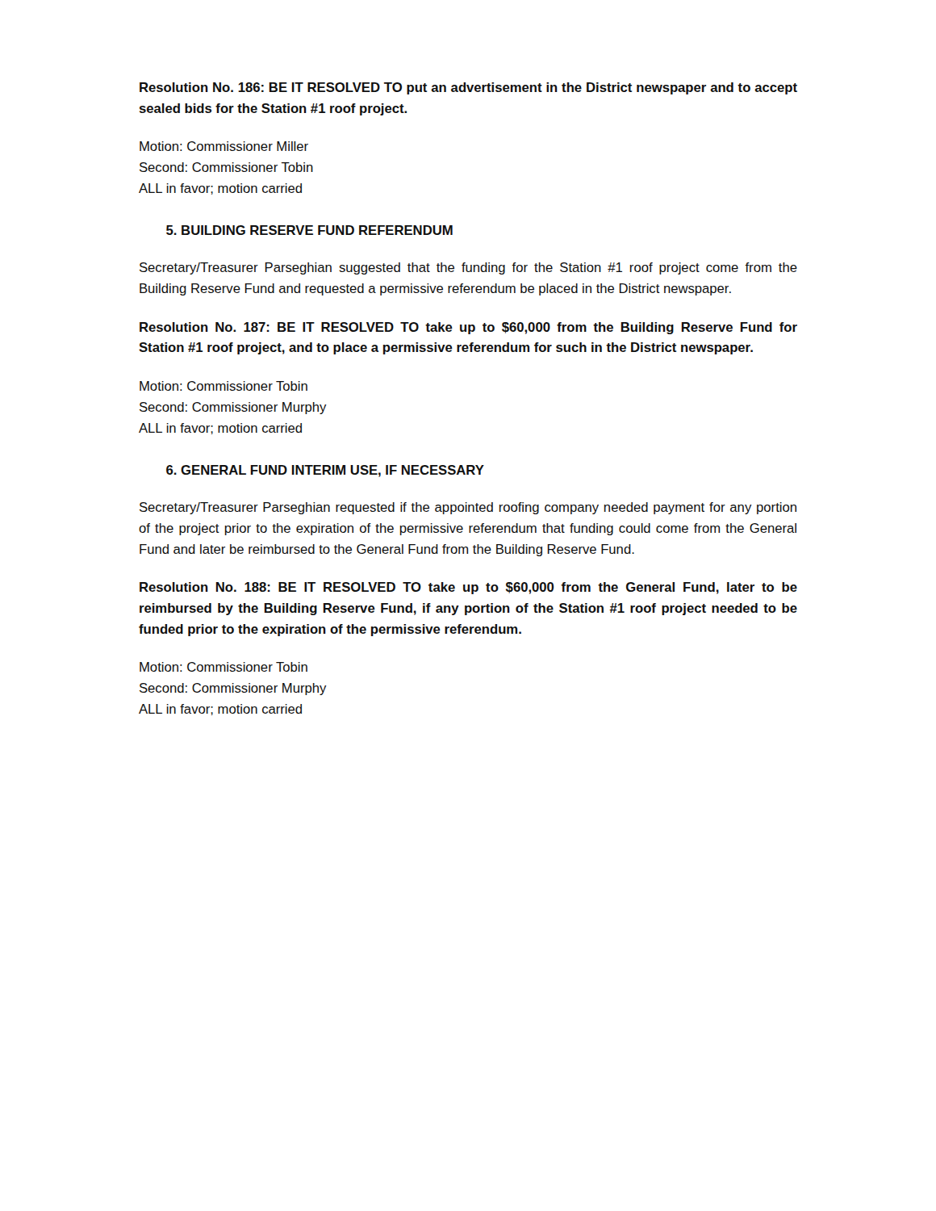Resolution No. 186: BE IT RESOLVED TO put an advertisement in the District newspaper and to accept sealed bids for the Station #1 roof project.
Motion: Commissioner Miller
Second: Commissioner Tobin
ALL in favor; motion carried
5. BUILDING RESERVE FUND REFERENDUM
Secretary/Treasurer Parseghian suggested that the funding for the Station #1 roof project come from the Building Reserve Fund and requested a permissive referendum be placed in the District newspaper.
Resolution No. 187: BE IT RESOLVED TO take up to $60,000 from the Building Reserve Fund for Station #1 roof project, and to place a permissive referendum for such in the District newspaper.
Motion: Commissioner Tobin
Second: Commissioner Murphy
ALL in favor; motion carried
6. GENERAL FUND INTERIM USE, IF NECESSARY
Secretary/Treasurer Parseghian requested if the appointed roofing company needed payment for any portion of the project prior to the expiration of the permissive referendum that funding could come from the General Fund and later be reimbursed to the General Fund from the Building Reserve Fund.
Resolution No. 188: BE IT RESOLVED TO take up to $60,000 from the General Fund, later to be reimbursed by the Building Reserve Fund, if any portion of the Station #1 roof project needed to be funded prior to the expiration of the permissive referendum.
Motion: Commissioner Tobin
Second: Commissioner Murphy
ALL in favor; motion carried